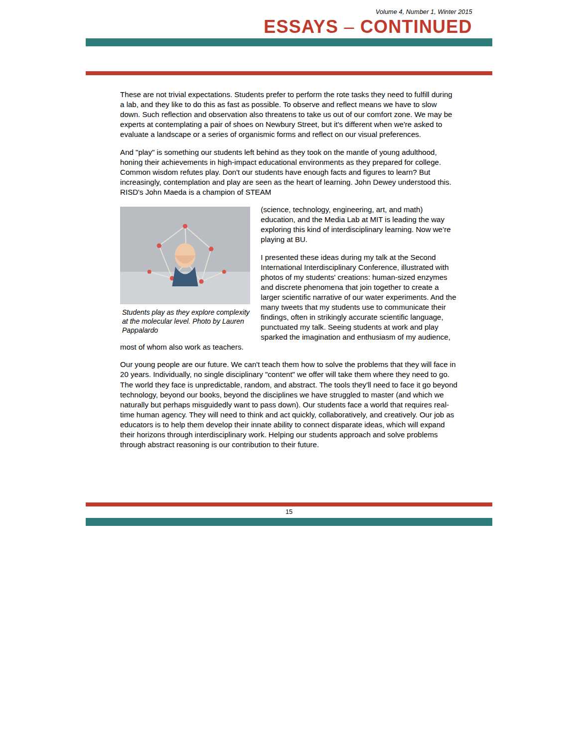Volume 4, Number 1, Winter 2015
ESSAYS – CONTINUED
These are not trivial expectations. Students prefer to perform the rote tasks they need to fulfill during a lab, and they like to do this as fast as possible. To observe and reflect means we have to slow down. Such reflection and observation also threatens to take us out of our comfort zone. We may be experts at contemplating a pair of shoes on Newbury Street, but it's different when we're asked to evaluate a landscape or a series of organismic forms and reflect on our visual preferences.
And "play" is something our students left behind as they took on the mantle of young adulthood, honing their achievements in high-impact educational environments as they prepared for college. Common wisdom refutes play. Don't our students have enough facts and figures to learn? But increasingly, contemplation and play are seen as the heart of learning. John Dewey understood this. RISD's John Maeda is a champion of STEAM
Students play as they explore complexity at the molecular level. Photo by Lauren Pappalardo
(science, technology, engineering, art, and math) education, and the Media Lab at MIT is leading the way exploring this kind of interdisciplinary learning. Now we’re playing at BU.
I presented these ideas during my talk at the Second International Interdisciplinary Conference, illustrated with photos of my students' creations: human-sized enzymes and discrete phenomena that join together to create a larger scientific narrative of our water experiments. And the many tweets that my students use to communicate their findings, often in strikingly accurate scientific language, punctuated my talk. Seeing students at work and play sparked the imagination and enthusiasm of my audience, most of whom also work as teachers.
Our young people are our future. We can't teach them how to solve the problems that they will face in 20 years. Individually, no single disciplinary "content" we offer will take them where they need to go. The world they face is unpredictable, random, and abstract. The tools they'll need to face it go beyond technology, beyond our books, beyond the disciplines we have struggled to master (and which we naturally but perhaps misguidedly want to pass down). Our students face a world that requires real-time human agency. They will need to think and act quickly, collaboratively, and creatively. Our job as educators is to help them develop their innate ability to connect disparate ideas, which will expand their horizons through interdisciplinary work. Helping our students approach and solve problems through abstract reasoning is our contribution to their future.
15